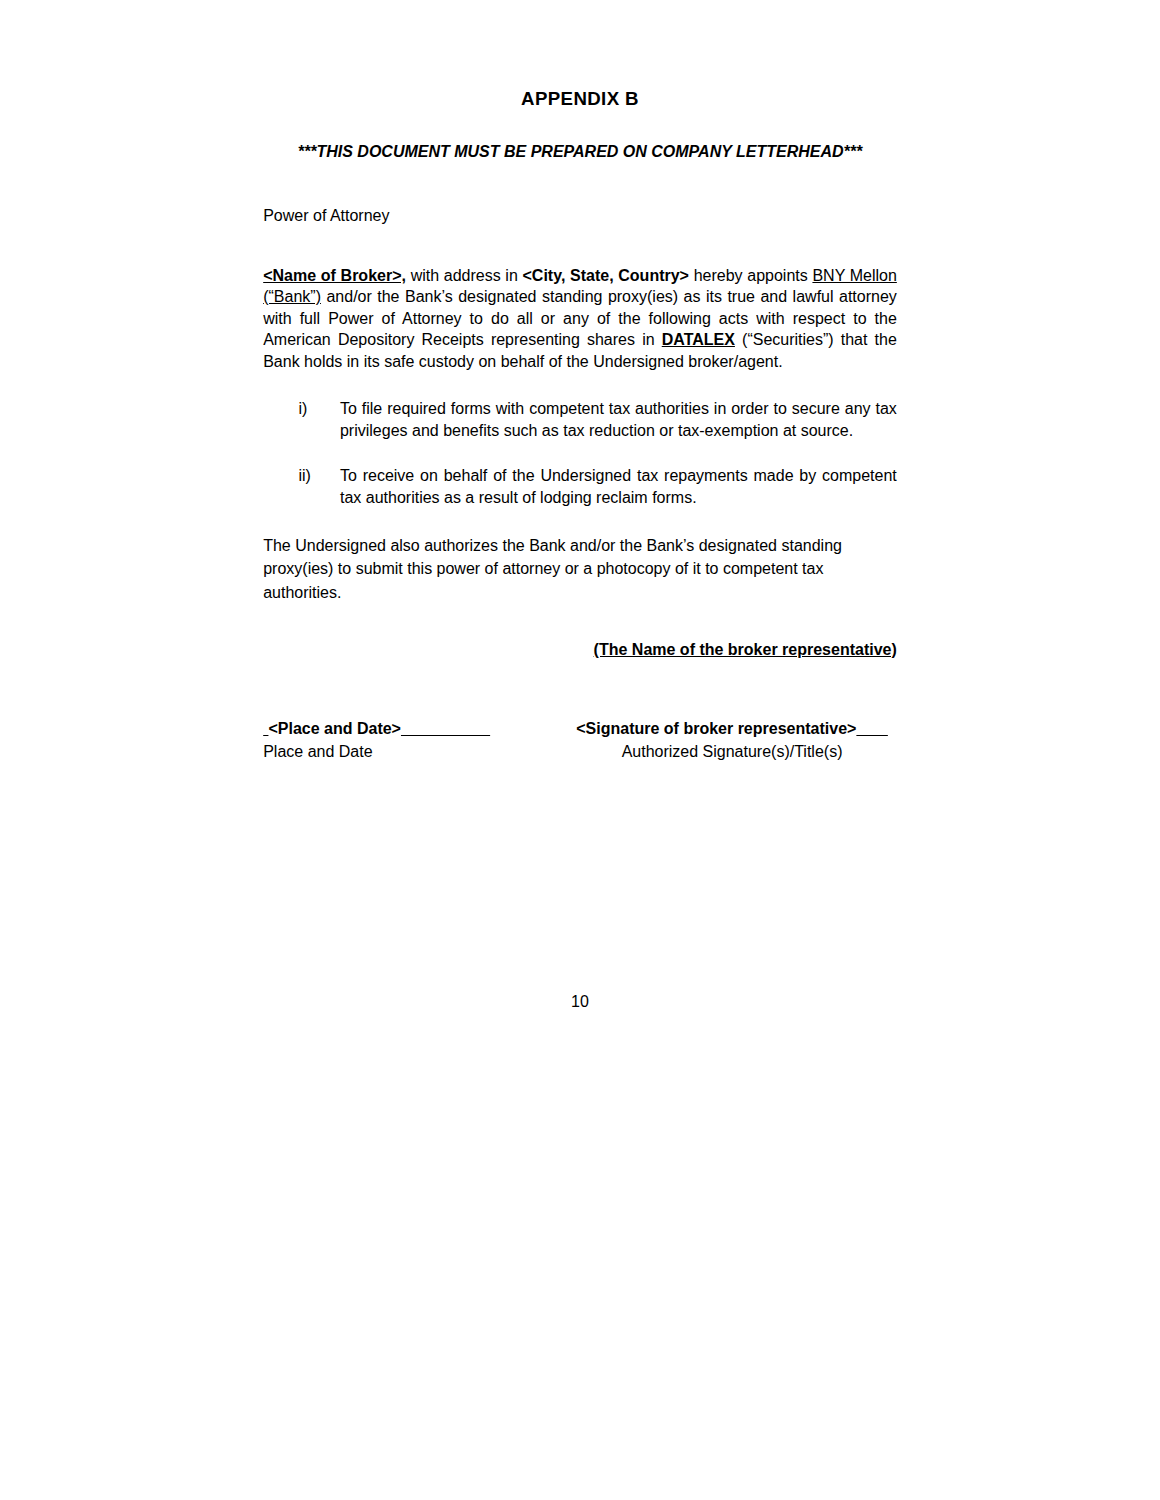APPENDIX B
***THIS DOCUMENT MUST BE PREPARED ON COMPANY LETTERHEAD***
Power of Attorney
<Name of Broker>, with address in <City, State, Country> hereby appoints BNY Mellon (“Bank”) and/or the Bank’s designated standing proxy(ies) as its true and lawful attorney with full Power of Attorney to do all or any of the following acts with respect to the American Depository Receipts representing shares in DATALEX (“Securities”) that the Bank holds in its safe custody on behalf of the Undersigned broker/agent.
i) To file required forms with competent tax authorities in order to secure any tax privileges and benefits such as tax reduction or tax-exemption at source.
ii) To receive on behalf of the Undersigned tax repayments made by competent tax authorities as a result of lodging reclaim forms.
The Undersigned also authorizes the Bank and/or the Bank’s designated standing
proxy(ies) to submit this power of attorney or a photocopy of it to competent tax
authorities.
(The Name of the broker representative)
| <Place and Date> Place and Date | <Signature of broker representative> Authorized Signature(s)/Title(s) |
10